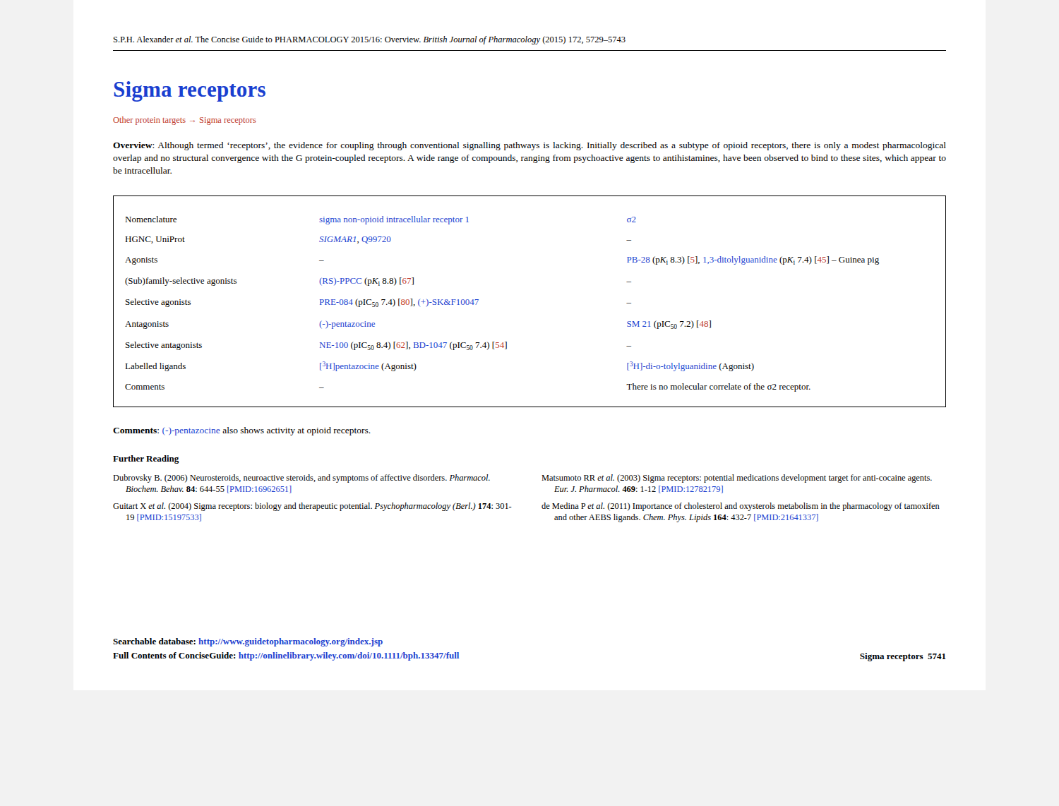S.P.H. Alexander et al. The Concise Guide to PHARMACOLOGY 2015/16: Overview. British Journal of Pharmacology (2015) 172, 5729–5743
Sigma receptors
Other protein targets → Sigma receptors
Overview: Although termed ‘receptors’, the evidence for coupling through conventional signalling pathways is lacking. Initially described as a subtype of opioid receptors, there is only a modest pharmacological overlap and no structural convergence with the G protein-coupled receptors. A wide range of compounds, ranging from psychoactive agents to antihistamines, have been observed to bind to these sites, which appear to be intracellular.
| Nomenclature | sigma non-opioid intracellular receptor 1 | σ2 |
| HGNC, UniProt | SIGMAR1 , Q99720 | – |
| Agonists | – | PB-28 (p K i 8.3) [ 5 ], 1,3-ditolylguanidine (p K i 7.4) [ 45 ] – Guinea pig |
| (Sub)family-selective agonists | (RS)-PPCC (p K i 8.8) [ 67 ] | – |
| Selective agonists | PRE-084 (pIC 50 7.4) [ 80 ], (+)-SK&F10047 | – |
| Antagonists | (-)-pentazocine | SM 21 (pIC 50 7.2) [ 48 ] |
| Selective antagonists | NE-100 (pIC 50 8.4) [ 62 ], BD-1047 (pIC 50 7.4) [ 54 ] | – |
| Labelled ligands | [ 3 H]pentazocine (Agonist) | [ 3 H]-di-o-tolylguanidine (Agonist) |
| Comments | – | There is no molecular correlate of the σ2 receptor. |
Comments: (-)-pentazocine also shows activity at opioid receptors.
Further Reading
Dubrovsky B. (2006) Neurosteroids, neuroactive steroids, and symptoms of affective disorders. Pharmacol. Biochem. Behav. 84: 644-55 [PMID:16962651]
Guitart X et al. (2004) Sigma receptors: biology and therapeutic potential. Psychopharmacology (Berl.) 174: 301-19 [PMID:15197533]
Matsumoto RR et al. (2003) Sigma receptors: potential medications development target for anti-cocaine agents. Eur. J. Pharmacol. 469: 1-12 [PMID:12782179]
de Medina P et al. (2011) Importance of cholesterol and oxysterols metabolism in the pharmacology of tamoxifen and other AEBS ligands. Chem. Phys. Lipids 164: 432-7 [PMID:21641337]
Searchable database: http://www.guidetopharmacology.org/index.jsp
Full Contents of ConciseGuide: http://onlinelibrary.wiley.com/doi/10.1111/bph.13347/full
Sigma receptors 5741